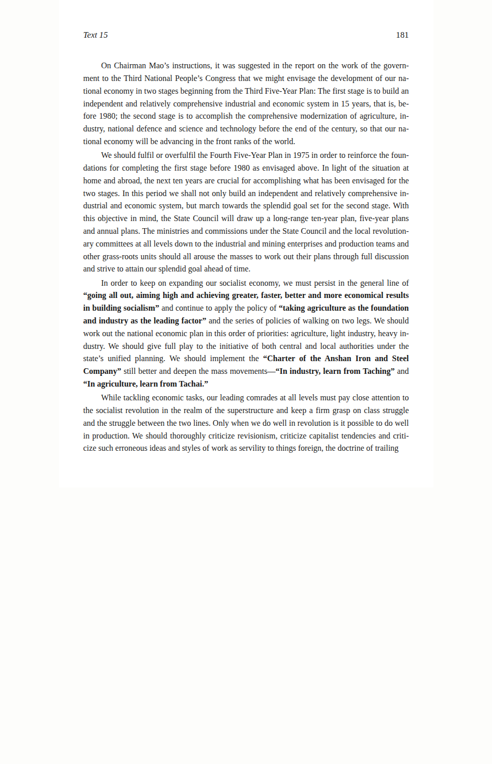Text 15 181
On Chairman Mao’s instructions, it was suggested in the report on the work of the government to the Third National People’s Congress that we might envisage the development of our national economy in two stages beginning from the Third Five-Year Plan: The first stage is to build an independent and relatively comprehensive industrial and economic system in 15 years, that is, before 1980; the second stage is to accomplish the comprehensive modernization of agriculture, industry, national defence and science and technology before the end of the century, so that our national economy will be advancing in the front ranks of the world.
We should fulfil or overfulfil the Fourth Five-Year Plan in 1975 in order to reinforce the foundations for completing the first stage before 1980 as envisaged above. In light of the situation at home and abroad, the next ten years are crucial for accomplishing what has been envisaged for the two stages. In this period we shall not only build an independent and relatively comprehensive industrial and economic system, but march towards the splendid goal set for the second stage. With this objective in mind, the State Council will draw up a long-range ten-year plan, five-year plans and annual plans. The ministries and commissions under the State Council and the local revolutionary committees at all levels down to the industrial and mining enterprises and production teams and other grass-roots units should all arouse the masses to work out their plans through full discussion and strive to attain our splendid goal ahead of time.
In order to keep on expanding our socialist economy, we must persist in the general line of “going all out, aiming high and achieving greater, faster, better and more economical results in building socialism” and continue to apply the policy of “taking agriculture as the foundation and industry as the leading factor” and the series of policies of walking on two legs. We should work out the national economic plan in this order of priorities: agriculture, light industry, heavy industry. We should give full play to the initiative of both central and local authorities under the state’s unified planning. We should implement the “Charter of the Anshan Iron and Steel Company” still better and deepen the mass movements—“In industry, learn from Taching” and “In agriculture, learn from Tachai.”
While tackling economic tasks, our leading comrades at all levels must pay close attention to the socialist revolution in the realm of the superstructure and keep a firm grasp on class struggle and the struggle between the two lines. Only when we do well in revolution is it possible to do well in production. We should thoroughly criticize revisionism, criticize capitalist tendencies and criticize such erroneous ideas and styles of work as servility to things foreign, the doctrine of trailing